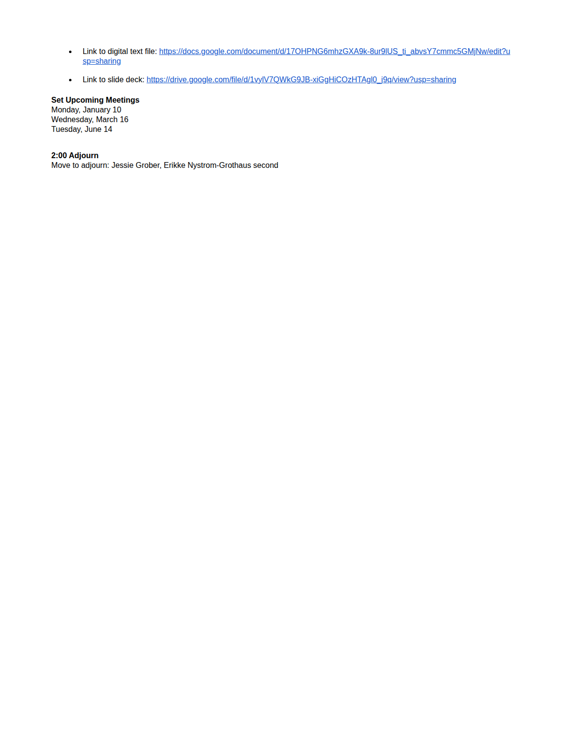Link to digital text file: https://docs.google.com/document/d/17OHPNG6mhzGXA9k-8ur9lUS_ti_abvsY7cmmc5GMjNw/edit?usp=sharing
Link to slide deck: https://drive.google.com/file/d/1vylV7QWkG9JB-xiGgHiCOzHTAgl0_j9q/view?usp=sharing
Set Upcoming Meetings
Monday, January 10
Wednesday, March 16
Tuesday, June 14
2:00 Adjourn
Move to adjourn: Jessie Grober, Erikke Nystrom-Grothaus second